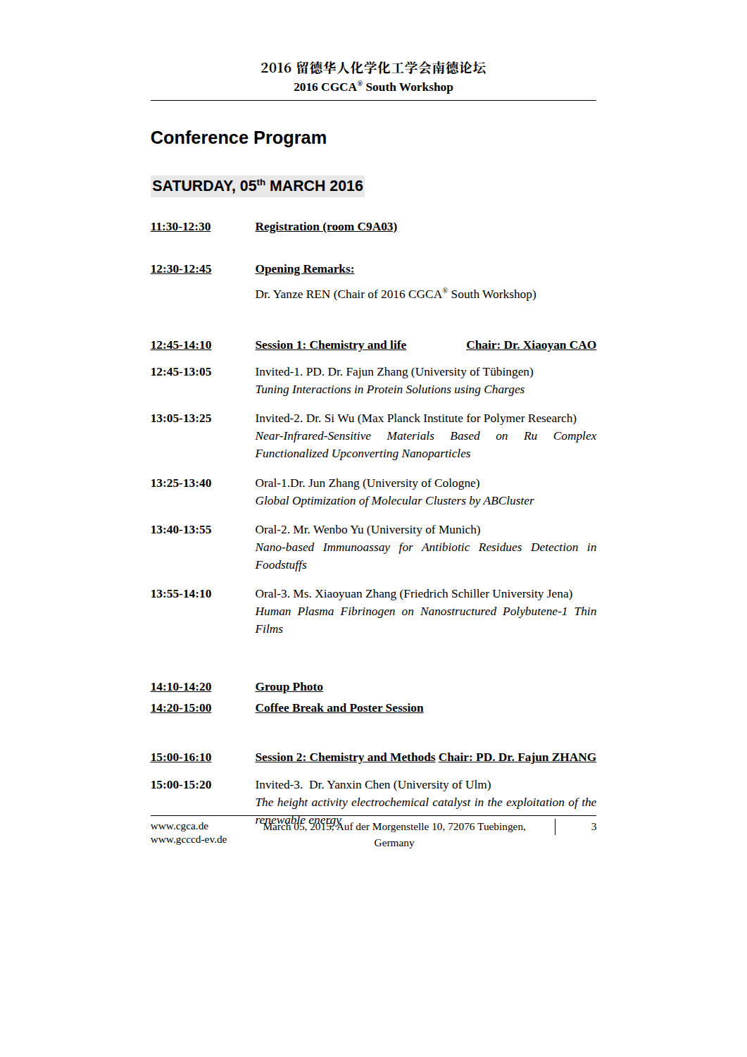2016 留德华人化学化工学会南德论坛
2016 CGCA® South Workshop
Conference Program
SATURDAY, 05th MARCH 2016
11:30-12:30
Registration (room C9A03)
12:30-12:45
Opening Remarks:
Dr. Yanze REN (Chair of 2016 CGCA® South Workshop)
12:45-14:10
Session 1: Chemistry and life
Chair: Dr. Xiaoyan CAO
12:45-13:05
Invited-1. PD. Dr. Fajun Zhang (University of Tübingen)
Tuning Interactions in Protein Solutions using Charges
13:05-13:25
Invited-2. Dr. Si Wu (Max Planck Institute for Polymer Research)
Near-Infrared-Sensitive Materials Based on Ru Complex Functionalized Upconverting Nanoparticles
13:25-13:40
Oral-1.Dr. Jun Zhang (University of Cologne)
Global Optimization of Molecular Clusters by ABCluster
13:40-13:55
Oral-2. Mr. Wenbo Yu (University of Munich)
Nano-based Immunoassay for Antibiotic Residues Detection in Foodstuffs
13:55-14:10
Oral-3. Ms. Xiaoyuan Zhang (Friedrich Schiller University Jena)
Human Plasma Fibrinogen on Nanostructured Polybutene-1 Thin Films
14:10-14:20
Group Photo
14:20-15:00
Coffee Break and Poster Session
15:00-16:10
Session 2: Chemistry and Methods
Chair: PD. Dr. Fajun ZHANG
15:00-15:20
Invited-3. Dr. Yanxin Chen (University of Ulm)
The height activity electrochemical catalyst in the exploitation of the renewable energy
www.cgca.de
www.gcccd-ev.de
March 05, 2015, Auf der Morgenstelle 10, 72076 Tuebingen, Germany
3